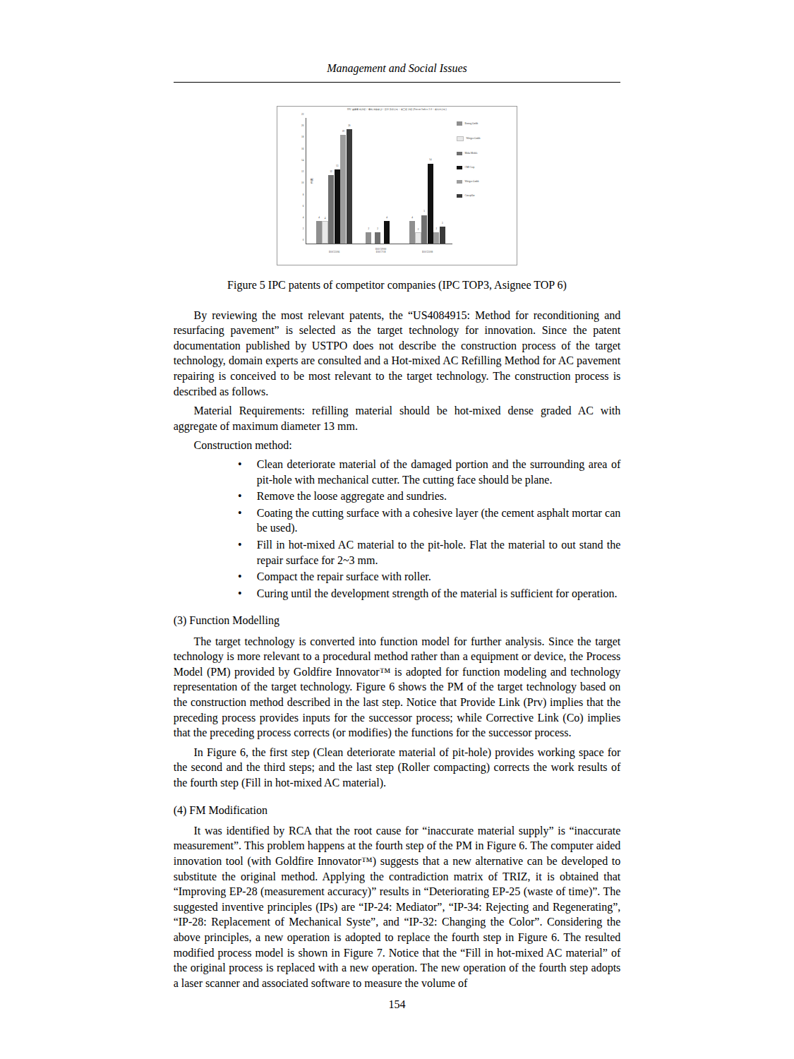Management and Social Issues
IPC 國際專利分類 / 專利 件數統計 - 競爭對手公司 - 前三類分類 (Patent Index 2.0 - 前六大公司)
件數
22
20
18
16
14
12
10
8
6
4
2
0
4
4
12
13
19
20
E01C23/06
2
2
4
E01C19/00
E01C7/18
4
2
5
14
2
3
E01C23/08
Bomag Gmbh
Wirtgen Gmbh
Moba Mobile
CMI Corp
Wirtgen Gmbh
Caterpillar
Figure 5 IPC patents of competitor companies (IPC TOP3, Asignee TOP 6)
By reviewing the most relevant patents, the “US4084915: Method for reconditioning and resurfacing pavement” is selected as the target technology for innovation. Since the patent documentation published by USTPO does not describe the construction process of the target technology, domain experts are consulted and a Hot-mixed AC Refilling Method for AC pavement repairing is conceived to be most relevant to the target technology. The construction process is described as follows.
Material Requirements: refilling material should be hot-mixed dense graded AC with aggregate of maximum diameter 13 mm.
Construction method:
Clean deteriorate material of the damaged portion and the surrounding area of pit-hole with mechanical cutter. The cutting face should be plane.
Remove the loose aggregate and sundries.
Coating the cutting surface with a cohesive layer (the cement asphalt mortar can be used).
Fill in hot-mixed AC material to the pit-hole. Flat the material to out stand the repair surface for 2~3 mm.
Compact the repair surface with roller.
Curing until the development strength of the material is sufficient for operation.
(3) Function Modelling
The target technology is converted into function model for further analysis. Since the target technology is more relevant to a procedural method rather than a equipment or device, the Process Model (PM) provided by Goldfire Innovator™ is adopted for function modeling and technology representation of the target technology. Figure 6 shows the PM of the target technology based on the construction method described in the last step. Notice that Provide Link (Prv) implies that the preceding process provides inputs for the successor process; while Corrective Link (Co) implies that the preceding process corrects (or modifies) the functions for the successor process.
In Figure 6, the first step (Clean deteriorate material of pit-hole) provides working space for the second and the third steps; and the last step (Roller compacting) corrects the work results of the fourth step (Fill in hot-mixed AC material).
(4) FM Modification
It was identified by RCA that the root cause for “inaccurate material supply” is “inaccurate measurement”. This problem happens at the fourth step of the PM in Figure 6. The computer aided innovation tool (with Goldfire Innovator™) suggests that a new alternative can be developed to substitute the original method. Applying the contradiction matrix of TRIZ, it is obtained that “Improving EP-28 (measurement accuracy)” results in “Deteriorating EP-25 (waste of time)”. The suggested inventive principles (IPs) are “IP-24: Mediator”, “IP-34: Rejecting and Regenerating”, “IP-28: Replacement of Mechanical Syste”, and “IP-32: Changing the Color”. Considering the above principles, a new operation is adopted to replace the fourth step in Figure 6. The resulted modified process model is shown in Figure 7. Notice that the “Fill in hot-mixed AC material” of the original process is replaced with a new operation. The new operation of the fourth step adopts a laser scanner and associated software to measure the volume of
154